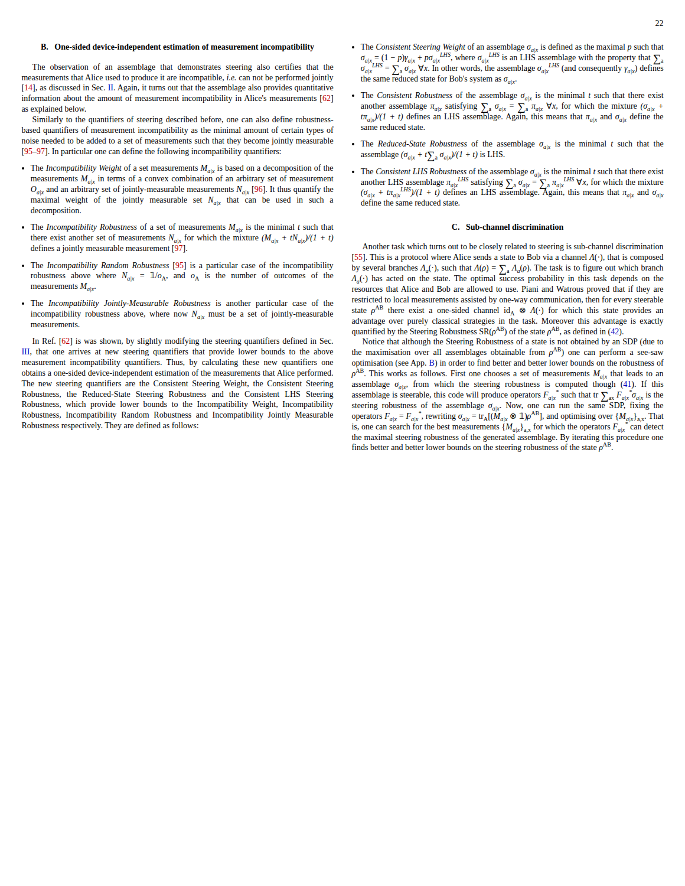22
B. One-sided device-independent estimation of measurement incompatibility
The observation of an assemblage that demonstrates steering also certifies that the measurements that Alice used to produce it are incompatible, i.e. can not be performed jointly [14], as discussed in Sec. II. Again, it turns out that the assemblage also provides quantitative information about the amount of measurement incompatibility in Alice's measurements [62] as explained below.
Similarly to the quantifiers of steering described before, one can also define robustness-based quantifiers of measurement incompatibility as the minimal amount of certain types of noise needed to be added to a set of measurements such that they become jointly measurable [95–97]. In particular one can define the following incompatibility quantifiers:
The Incompatibility Weight of a set measurements Ma|x is based on a decomposition of the measurements Ma|x in terms of a convex combination of an arbitrary set of measurement Oa|x and an arbitrary set of jointly-measurable measurements Na|x [96]. It thus quantify the maximal weight of the jointly measurable set Na|x that can be used in such a decomposition.
The Incompatibility Robustness of a set of measurements Ma|x is the minimal t such that there exist another set of measurements Na|x for which the mixture (Ma|x + tNa|x)/(1 + t) defines a jointly measurable measurement [97].
The Incompatibility Random Robustness [95] is a particular case of the incompatibility robustness above where Na|x = 𝟙/oA, and oA is the number of outcomes of the measurements Ma|x.
The Incompatibility Jointly-Measurable Robustness is another particular case of the incompatibility robustness above, where now Na|x must be a set of jointly-measurable measurements.
In Ref. [62] is was shown, by slightly modifying the steering quantifiers defined in Sec. III, that one arrives at new steering quantifiers that provide lower bounds to the above measurement incompatibility quantifiers. Thus, by calculating these new quantifiers one obtains a one-sided device-independent estimation of the measurements that Alice performed. The new steering quantifiers are the Consistent Steering Weight, the Consistent Steering Robustness, the Reduced-State Steering Robustness and the Consistent LHS Steering Robustness, which provide lower bounds to the Incompatibility Weight, Incompatibility Robustness, Incompatibility Random Robustness and Incompatibility Jointly Measurable Robustness respectively. They are defined as follows:
The Consistent Steering Weight of an assemblage σa|x is defined as the maximal p such that σa|x = (1 − p)γa|x + pσa|xLHS, where σa|xLHS is an LHS assemblage with the property that ∑a σa|xLHS = ∑a σa|x ∀x. In other words, the assemblage σa|xLHS (and consequently γa|x) defines the same reduced state for Bob's system as σa|x.
The Consistent Robustness of the assemblage σa|x is the minimal t such that there exist another assemblage πa|x satisfying ∑a σa|x = ∑a πa|x ∀x, for which the mixture (σa|x + tπa|x)/(1 + t) defines an LHS assemblage. Again, this means that πa|x and σa|x define the same reduced state.
The Reduced-State Robustness of the assemblage σa|x is the minimal t such that the assemblage (σa|x + t∑a σa|x)/(1 + t) is LHS.
The Consistent LHS Robustness of the assemblage σa|x is the minimal t such that there exist another LHS assemblage πa|xLHS satisfying ∑a σa|x = ∑a πa|xLHS ∀x, for which the mixture (σa|x + tπa|xLHS)/(1 + t) defines an LHS assemblage. Again, this means that πa|x and σa|x define the same reduced state.
C. Sub-channel discrimination
Another task which turns out to be closely related to steering is sub-channel discrimination [55]. This is a protocol where Alice sends a state to Bob via a channel Λ(·), that is composed by several branches Λa(·), such that Λ(ρ) = ∑a Λa(ρ). The task is to figure out which branch Λa(·) has acted on the state. The optimal success probability in this task depends on the resources that Alice and Bob are allowed to use. Piani and Watrous proved that if they are restricted to local measurements assisted by one-way communication, then for every steerable state ρAB there exist a one-sided channel idA ⊗ Λ(·) for which this state provides an advantage over purely classical strategies in the task. Moreover this advantage is exactly quantified by the Steering Robustness SR(ρAB) of the state ρAB, as defined in (42).
Notice that although the Steering Robustness of a state is not obtained by an SDP (due to the maximisation over all assemblages obtainable from ρAB) one can perform a see-saw optimisation (see App. B) in order to find better and better lower bounds on the robustness of ρAB. This works as follows. First one chooses a set of measurements Ma|x that leads to an assemblage σa|x, from which the steering robustness is computed though (41). If this assemblage is steerable, this code will produce operators Fa|x* such that tr ∑ax Fa|x*σa|x is the steering robustness of the assemblage σa|x. Now, one can run the same SDP, fixing the operators Fa|x = Fa|x*, rewriting σa|x = trA[(Ma|x ⊗ 𝟙)ρAB], and optimising over {Ma|x}a,x. That is, one can search for the best measurements {Ma|x}a,x for which the operators Fa|x* can detect the maximal steering robustness of the generated assemblage. By iterating this procedure one finds better and better lower bounds on the steering robustness of the state ρAB.